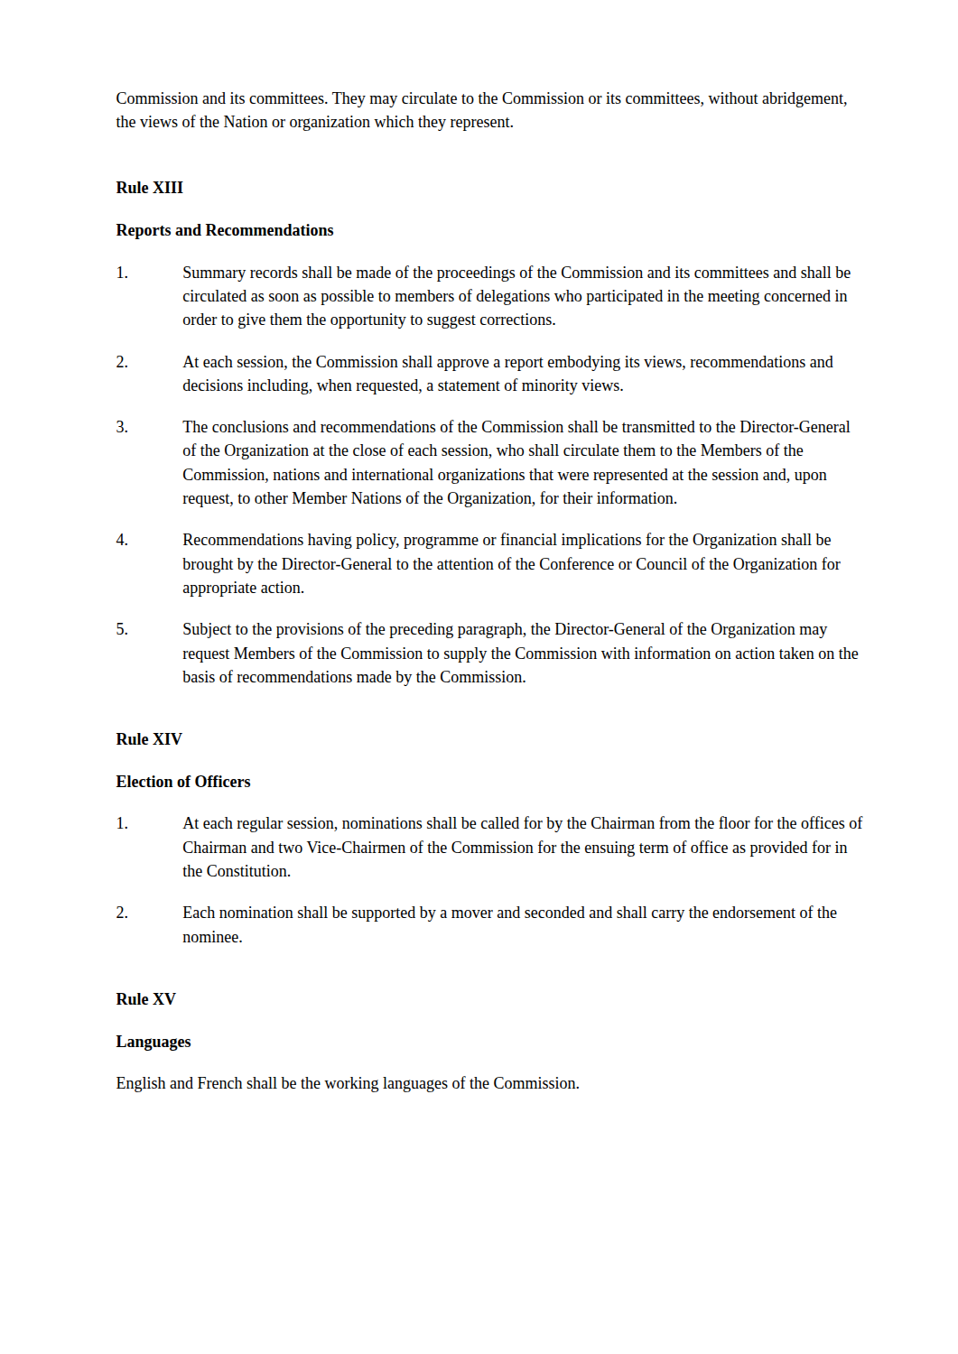Commission and its committees. They may circulate to the Commission or its committees, without abridgement, the views of the Nation or organization which they represent.
Rule XIII
Reports and Recommendations
1. Summary records shall be made of the proceedings of the Commission and its committees and shall be circulated as soon as possible to members of delegations who participated in the meeting concerned in order to give them the opportunity to suggest corrections.
2. At each session, the Commission shall approve a report embodying its views, recommendations and decisions including, when requested, a statement of minority views.
3. The conclusions and recommendations of the Commission shall be transmitted to the Director-General of the Organization at the close of each session, who shall circulate them to the Members of the Commission, nations and international organizations that were represented at the session and, upon request, to other Member Nations of the Organization, for their information.
4. Recommendations having policy, programme or financial implications for the Organization shall be brought by the Director-General to the attention of the Conference or Council of the Organization for appropriate action.
5. Subject to the provisions of the preceding paragraph, the Director-General of the Organization may request Members of the Commission to supply the Commission with information on action taken on the basis of recommendations made by the Commission.
Rule XIV
Election of Officers
1. At each regular session, nominations shall be called for by the Chairman from the floor for the offices of Chairman and two Vice-Chairmen of the Commission for the ensuing term of office as provided for in the Constitution.
2. Each nomination shall be supported by a mover and seconded and shall carry the endorsement of the nominee.
Rule XV
Languages
English and French shall be the working languages of the Commission.